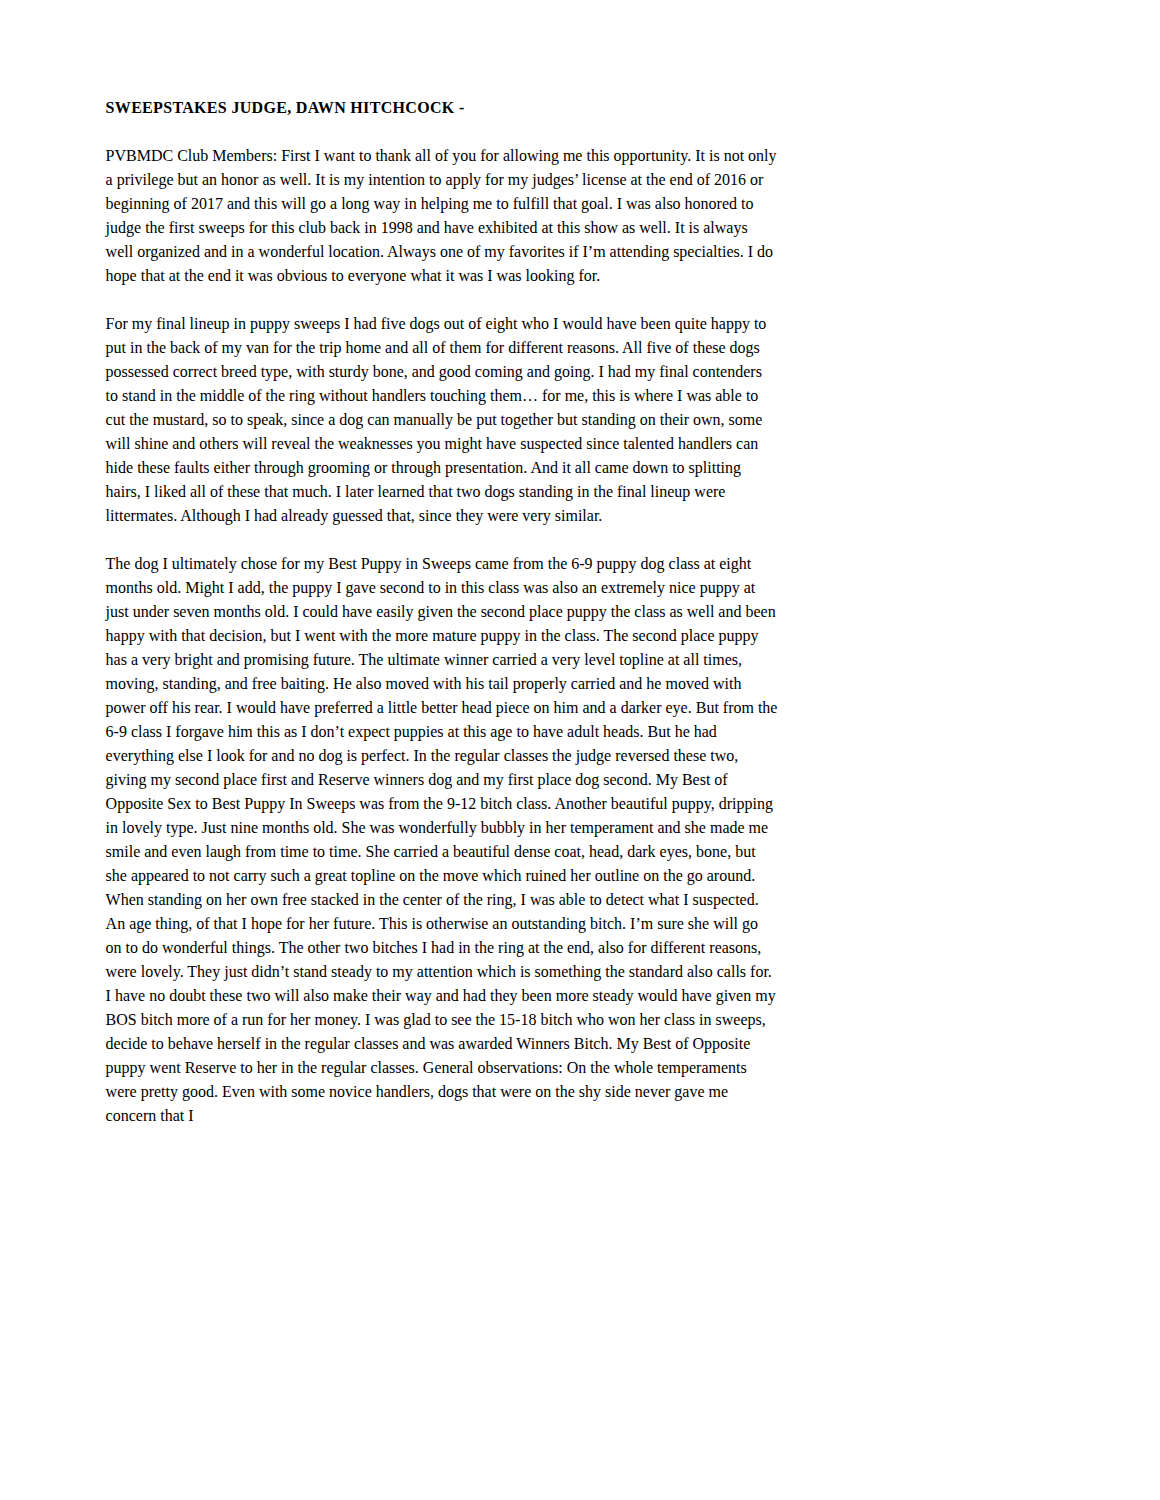SWEEPSTAKES JUDGE, DAWN HITCHCOCK -
PVBMDC Club Members: First I want to thank all of you for allowing me this opportunity. It is not only a privilege but an honor as well. It is my intention to apply for my judges’ license at the end of 2016 or beginning of 2017 and this will go a long way in helping me to fulfill that goal. I was also honored to judge the first sweeps for this club back in 1998 and have exhibited at this show as well. It is always well organized and in a wonderful location. Always one of my favorites if I’m attending specialties. I do hope that at the end it was obvious to everyone what it was I was looking for.
For my final lineup in puppy sweeps I had five dogs out of eight who I would have been quite happy to put in the back of my van for the trip home and all of them for different reasons. All five of these dogs possessed correct breed type, with sturdy bone, and good coming and going. I had my final contenders to stand in the middle of the ring without handlers touching them… for me, this is where I was able to cut the mustard, so to speak, since a dog can manually be put together but standing on their own, some will shine and others will reveal the weaknesses you might have suspected since talented handlers can hide these faults either through grooming or through presentation. And it all came down to splitting hairs, I liked all of these that much. I later learned that two dogs standing in the final lineup were littermates. Although I had already guessed that, since they were very similar.
The dog I ultimately chose for my Best Puppy in Sweeps came from the 6‑9 puppy dog class at eight months old. Might I add, the puppy I gave second to in this class was also an extremely nice puppy at just under seven months old. I could have easily given the second place puppy the class as well and been happy with that decision, but I went with the more mature puppy in the class. The second place puppy has a very bright and promising future. The ultimate winner carried a very level topline at all times, moving, standing, and free baiting. He also moved with his tail properly carried and he moved with power off his rear. I would have preferred a little better head piece on him and a darker eye. But from the 6‑9 class I forgave him this as I don’t expect puppies at this age to have adult heads. But he had everything else I look for and no dog is perfect. In the regular classes the judge reversed these two, giving my second place first and Reserve winners dog and my first place dog second. My Best of Opposite Sex to Best Puppy In Sweeps was from the 9‑12 bitch class. Another beautiful puppy, dripping in lovely type. Just nine months old. She was wonderfully bubbly in her temperament and she made me smile and even laugh from time to time. She carried a beautiful dense coat, head, dark eyes, bone, but she appeared to not carry such a great topline on the move which ruined her outline on the go around. When standing on her own free stacked in the center of the ring, I was able to detect what I suspected. An age thing, of that I hope for her future. This is otherwise an outstanding bitch. I’m sure she will go on to do wonderful things. The other two bitches I had in the ring at the end, also for different reasons, were lovely. They just didn’t stand steady to my attention which is something the standard also calls for. I have no doubt these two will also make their way and had they been more steady would have given my BOS bitch more of a run for her money. I was glad to see the 15‑18 bitch who won her class in sweeps, decide to behave herself in the regular classes and was awarded Winners Bitch. My Best of Opposite puppy went Reserve to her in the regular classes. General observations: On the whole temperaments were pretty good. Even with some novice handlers, dogs that were on the shy side never gave me concern that I